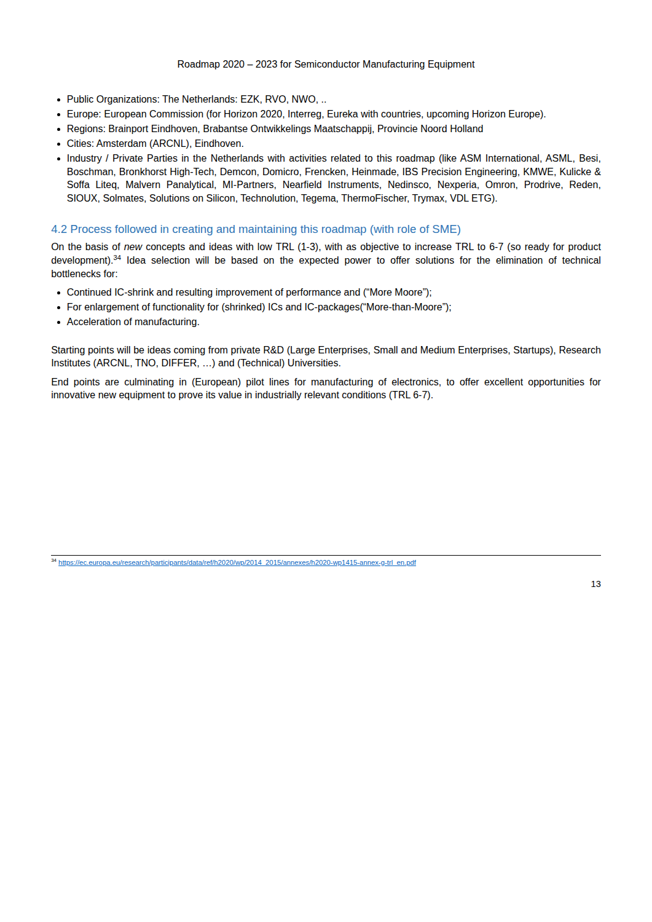Roadmap 2020 – 2023 for Semiconductor Manufacturing Equipment
Public Organizations: The Netherlands: EZK, RVO, NWO, ..
Europe: European Commission (for Horizon 2020, Interreg, Eureka with countries, upcoming Horizon Europe).
Regions: Brainport Eindhoven, Brabantse Ontwikkelings Maatschappij, Provincie Noord Holland
Cities: Amsterdam (ARCNL), Eindhoven.
Industry / Private Parties in the Netherlands with activities related to this roadmap (like ASM International, ASML, Besi, Boschman, Bronkhorst High-Tech, Demcon, Domicro, Frencken, Heinmade, IBS Precision Engineering, KMWE, Kulicke & Soffa Liteq, Malvern Panalytical, MI-Partners, Nearfield Instruments, Nedinsco, Nexperia, Omron, Prodrive, Reden, SIOUX, Solmates, Solutions on Silicon, Technolution, Tegema, ThermoFischer, Trymax, VDL ETG).
4.2 Process followed in creating and maintaining this roadmap (with role of SME)
On the basis of new concepts and ideas with low TRL (1-3), with as objective to increase TRL to 6-7 (so ready for product development).34 Idea selection will be based on the expected power to offer solutions for the elimination of technical bottlenecks for:
Continued IC-shrink and resulting improvement of performance and (“More Moore”);
For enlargement of functionality for (shrinked) ICs and IC-packages(“More-than-Moore”);
Acceleration of manufacturing.
Starting points will be ideas coming from private R&D (Large Enterprises, Small and Medium Enterprises, Startups), Research Institutes (ARCNL, TNO, DIFFER, …) and (Technical) Universities.
End points are culminating in (European) pilot lines for manufacturing of electronics, to offer excellent opportunities for innovative new equipment to prove its value in industrially relevant conditions (TRL 6-7).
34 https://ec.europa.eu/research/participants/data/ref/h2020/wp/2014_2015/annexes/h2020-wp1415-annex-g-trl_en.pdf
13